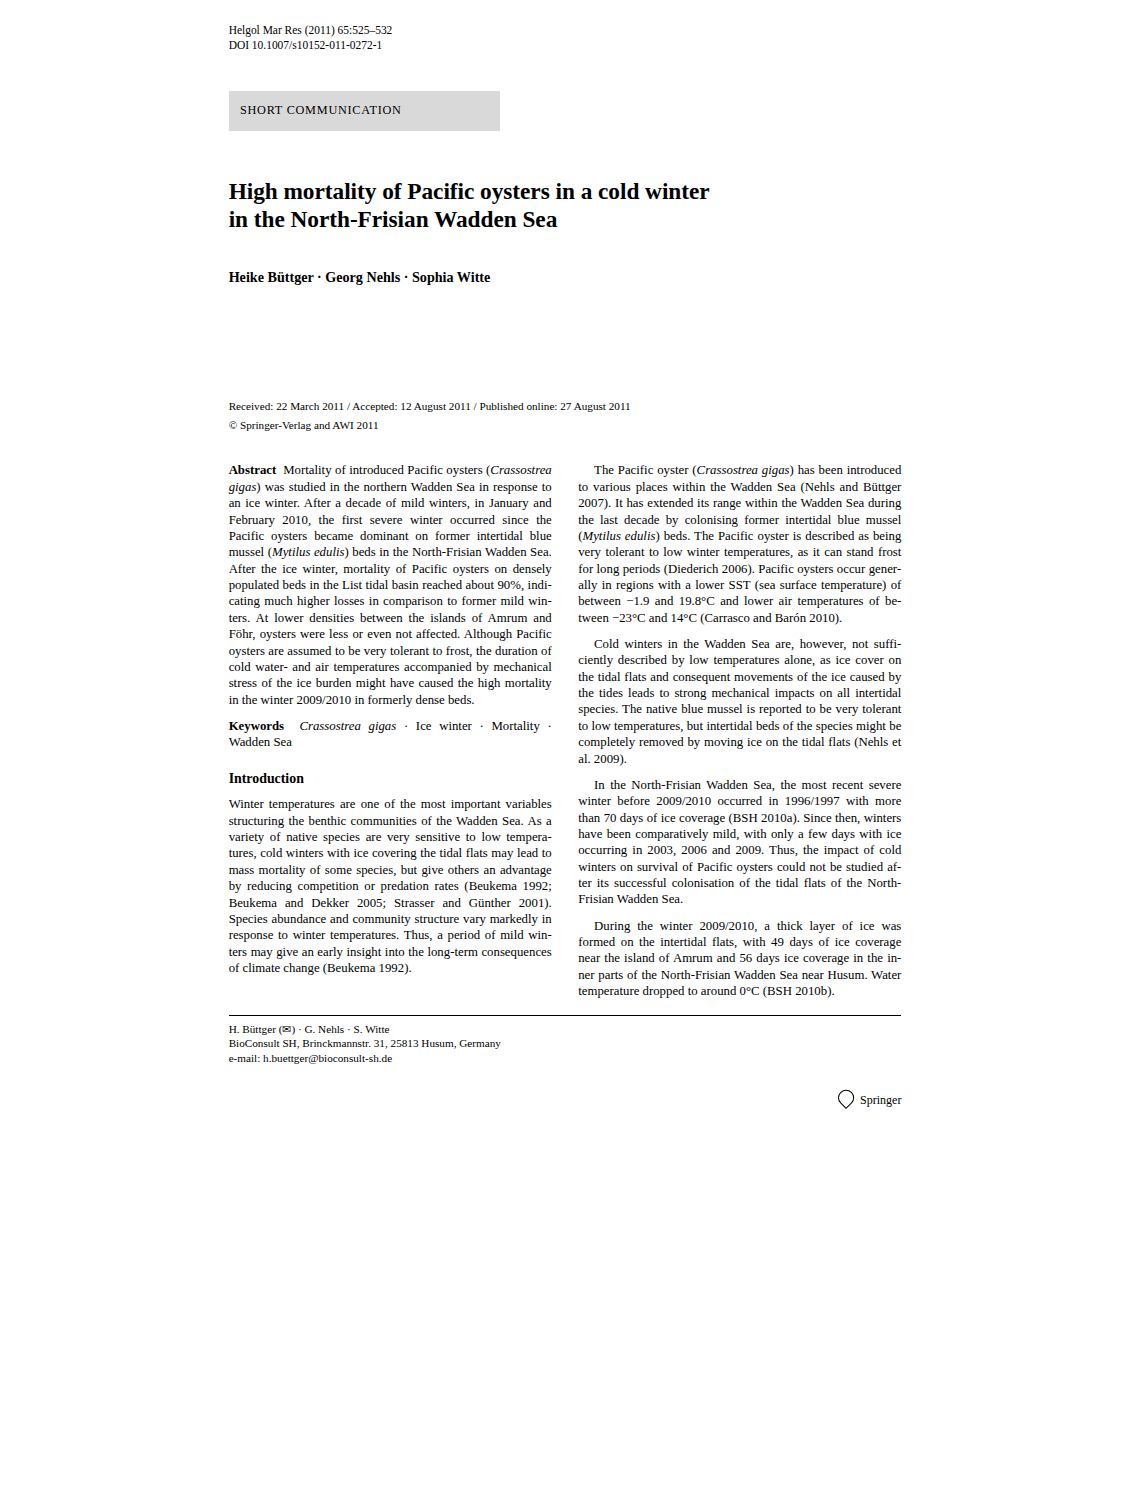Helgol Mar Res (2011) 65:525–532
DOI 10.1007/s10152-011-0272-1
SHORT COMMUNICATION
High mortality of Pacific oysters in a cold winter
in the North-Frisian Wadden Sea
Heike Büttger · Georg Nehls · Sophia Witte
Received: 22 March 2011 / Accepted: 12 August 2011 / Published online: 27 August 2011
© Springer-Verlag and AWI 2011
Abstract Mortality of introduced Pacific oysters (Crassostrea gigas) was studied in the northern Wadden Sea in response to an ice winter. After a decade of mild winters, in January and February 2010, the first severe winter occurred since the Pacific oysters became dominant on former intertidal blue mussel (Mytilus edulis) beds in the North-Frisian Wadden Sea. After the ice winter, mortality of Pacific oysters on densely populated beds in the List tidal basin reached about 90%, indicating much higher losses in comparison to former mild winters. At lower densities between the islands of Amrum and Föhr, oysters were less or even not affected. Although Pacific oysters are assumed to be very tolerant to frost, the duration of cold water- and air temperatures accompanied by mechanical stress of the ice burden might have caused the high mortality in the winter 2009/2010 in formerly dense beds.
Keywords Crassostrea gigas · Ice winter · Mortality · Wadden Sea
Introduction
Winter temperatures are one of the most important variables structuring the benthic communities of the Wadden Sea. As a variety of native species are very sensitive to low temperatures, cold winters with ice covering the tidal flats may lead to mass mortality of some species, but give others an advantage by reducing competition or predation rates (Beukema 1992; Beukema and Dekker 2005; Strasser and Günther 2001). Species abundance and community structure vary markedly in response to winter temperatures. Thus, a period of mild winters may give an early insight into the long-term consequences of climate change (Beukema 1992).
The Pacific oyster (Crassostrea gigas) has been introduced to various places within the Wadden Sea (Nehls and Büttger 2007). It has extended its range within the Wadden Sea during the last decade by colonising former intertidal blue mussel (Mytilus edulis) beds. The Pacific oyster is described as being very tolerant to low winter temperatures, as it can stand frost for long periods (Diederich 2006). Pacific oysters occur generally in regions with a lower SST (sea surface temperature) of between −1.9 and 19.8°C and lower air temperatures of between −23°C and 14°C (Carrasco and Barón 2010).
Cold winters in the Wadden Sea are, however, not sufficiently described by low temperatures alone, as ice cover on the tidal flats and consequent movements of the ice caused by the tides leads to strong mechanical impacts on all intertidal species. The native blue mussel is reported to be very tolerant to low temperatures, but intertidal beds of the species might be completely removed by moving ice on the tidal flats (Nehls et al. 2009).
In the North-Frisian Wadden Sea, the most recent severe winter before 2009/2010 occurred in 1996/1997 with more than 70 days of ice coverage (BSH 2010a). Since then, winters have been comparatively mild, with only a few days with ice occurring in 2003, 2006 and 2009. Thus, the impact of cold winters on survival of Pacific oysters could not be studied after its successful colonisation of the tidal flats of the North-Frisian Wadden Sea.
During the winter 2009/2010, a thick layer of ice was formed on the intertidal flats, with 49 days of ice coverage near the island of Amrum and 56 days ice coverage in the inner parts of the North-Frisian Wadden Sea near Husum. Water temperature dropped to around 0°C (BSH 2010b).
H. Büttger (✉) · G. Nehls · S. Witte
BioConsult SH, Brinckmannstr. 31, 25813 Husum, Germany
e-mail: h.buettger@bioconsult-sh.de
Springer